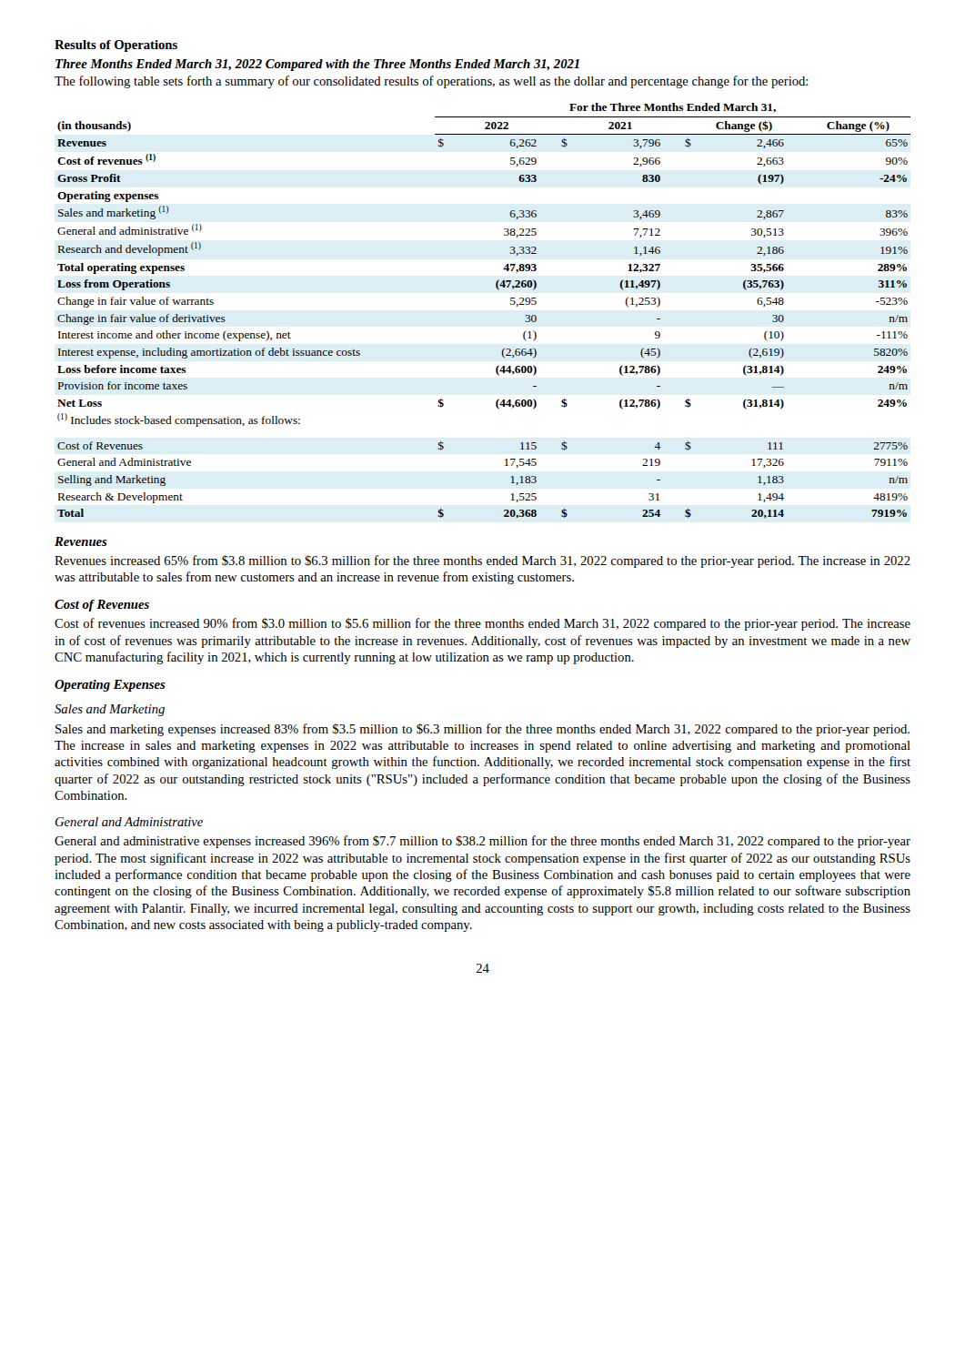Results of Operations
Three Months Ended March 31, 2022 Compared with the Three Months Ended March 31, 2021
The following table sets forth a summary of our consolidated results of operations, as well as the dollar and percentage change for the period:
| | For the Three Months Ended March 31, |
| (in thousands) | 2022 | 2021 | Change ($) | Change (%) |
| Revenues | $ | 6,262 | | $ | 3,796 | | $ | 2,466 | | 65% |
| Cost of revenues (1) | | 5,629 | | | 2,966 | | | 2,663 | | 90% |
| Gross Profit | | 633 | | | 830 | | | (197) | | -24% |
| Operating expenses | | | | | | | | | | |
| Sales and marketing (1) | | 6,336 | | | 3,469 | | | 2,867 | | 83% |
| General and administrative (1) | | 38,225 | | | 7,712 | | | 30,513 | | 396% |
| Research and development (1) | | 3,332 | | | 1,146 | | | 2,186 | | 191% |
| Total operating expenses | | 47,893 | | | 12,327 | | | 35,566 | | 289% |
| Loss from Operations | | (47,260) | | | (11,497) | | | (35,763) | | 311% |
| Change in fair value of warrants | | 5,295 | | | (1,253) | | | 6,548 | | -523% |
| Change in fair value of derivatives | | 30 | | | - | | | 30 | | n/m |
| Interest income and other income (expense), net | | (1) | | | 9 | | | (10) | | -111% |
| Interest expense, including amortization of debt issuance costs | | (2,664) | | | (45) | | | (2,619) | | 5820% |
| Loss before income taxes | | (44,600) | | | (12,786) | | | (31,814) | | 249% |
| Provision for income taxes | | - | | | - | | | — | | n/m |
| Net Loss | $ | (44,600) | | $ | (12,786) | | $ | (31,814) | | 249% |
| (1) Includes stock-based compensation, as follows: |
| Cost of Revenues | $ | 115 | | $ | 4 | | $ | 111 | | 2775% |
| General and Administrative | | 17,545 | | | 219 | | | 17,326 | | 7911% |
| Selling and Marketing | | 1,183 | | | - | | | 1,183 | | n/m |
| Research & Development | | 1,525 | | | 31 | | | 1,494 | | 4819% |
| Total | $ | 20,368 | | $ | 254 | | $ | 20,114 | | 7919% |
Revenues
Revenues increased 65% from $3.8 million to $6.3 million for the three months ended March 31, 2022 compared to the prior-year period. The increase in 2022 was attributable to sales from new customers and an increase in revenue from existing customers.
Cost of Revenues
Cost of revenues increased 90% from $3.0 million to $5.6 million for the three months ended March 31, 2022 compared to the prior-year period. The increase in of cost of revenues was primarily attributable to the increase in revenues. Additionally, cost of revenues was impacted by an investment we made in a new CNC manufacturing facility in 2021, which is currently running at low utilization as we ramp up production.
Operating Expenses
Sales and Marketing
Sales and marketing expenses increased 83% from $3.5 million to $6.3 million for the three months ended March 31, 2022 compared to the prior-year period. The increase in sales and marketing expenses in 2022 was attributable to increases in spend related to online advertising and marketing and promotional activities combined with organizational headcount growth within the function. Additionally, we recorded incremental stock compensation expense in the first quarter of 2022 as our outstanding restricted stock units ("RSUs") included a performance condition that became probable upon the closing of the Business Combination.
General and Administrative
General and administrative expenses increased 396% from $7.7 million to $38.2 million for the three months ended March 31, 2022 compared to the prior-year period. The most significant increase in 2022 was attributable to incremental stock compensation expense in the first quarter of 2022 as our outstanding RSUs included a performance condition that became probable upon the closing of the Business Combination and cash bonuses paid to certain employees that were contingent on the closing of the Business Combination. Additionally, we recorded expense of approximately $5.8 million related to our software subscription agreement with Palantir. Finally, we incurred incremental legal, consulting and accounting costs to support our growth, including costs related to the Business Combination, and new costs associated with being a publicly-traded company.
24